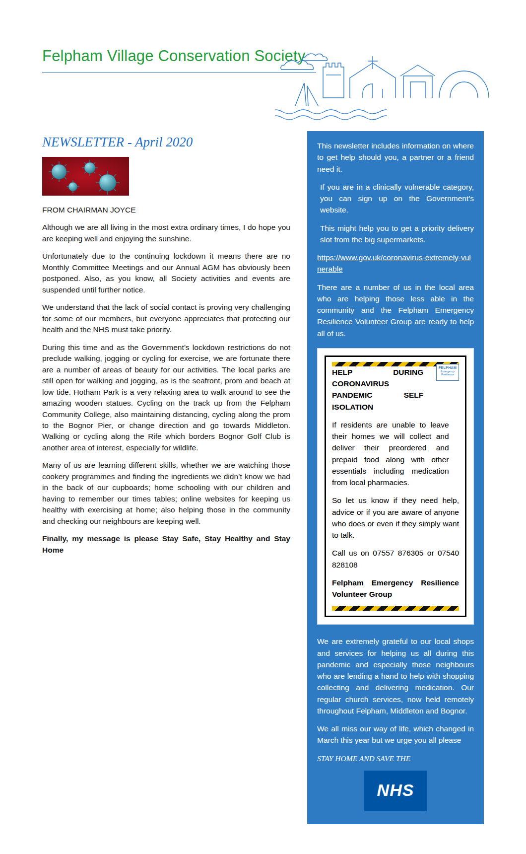Felpham Village Conservation Society
NEWSLETTER - April 2020
FROM CHAIRMAN JOYCE
Although we are all living in the most extra ordinary times, I do hope you are keeping well and enjoying the sunshine.
Unfortunately due to the continuing lockdown it means there are no Monthly Committee Meetings and our Annual AGM has obviously been postponed. Also, as you know, all Society activities and events are suspended until further notice.
We understand that the lack of social contact is proving very challenging for some of our members, but everyone appreciates that protecting our health and the NHS must take priority.
During this time and as the Government’s lockdown restrictions do not preclude walking, jogging or cycling for exercise, we are fortunate there are a number of areas of beauty for our activities. The local parks are still open for walking and jogging, as is the seafront, prom and beach at low tide. Hotham Park is a very relaxing area to walk around to see the amazing wooden statues. Cycling on the track up from the Felpham Community College, also maintaining distancing, cycling along the prom to the Bognor Pier, or change direction and go towards Middleton. Walking or cycling along the Rife which borders Bognor Golf Club is another area of interest, especially for wildlife.
Many of us are learning different skills, whether we are watching those cookery programmes and finding the ingredients we didn’t know we had in the back of our cupboards; home schooling with our children and having to remember our times tables; online websites for keeping us healthy with exercising at home; also helping those in the community and checking our neighbours are keeping well.
Finally, my message is please Stay Safe, Stay Healthy and Stay Home
This newsletter includes information on where to get help should you, a partner or a friend need it.
If you are in a clinically vulnerable category, you can sign up on the Government's website.
This might help you to get a priority delivery slot from the big supermarkets.
https://www.gov.uk/coronavirus-extremely-vulnerable
There are a number of us in the local area who are helping those less able in the community and the Felpham Emergency Resilience Volunteer Group are ready to help all of us.
FELPHAM Emergency
Resilience
HELP DURING CORONAVIRUS
PANDEMIC SELF ISOLATION
If residents are unable to leave their homes we will collect and deliver their preordered and prepaid food along with other essentials including medication from local pharmacies.
So let us know if they need help, advice or if you are aware of anyone who does or even if they simply want to talk.
Call us on 07557 876305 or 07540 828108
Felpham Emergency Resilience Volunteer Group
We are extremely grateful to our local shops and services for helping us all during this pandemic and especially those neighbours who are lending a hand to help with shopping collecting and delivering medication. Our regular church services, now held remotely throughout Felpham, Middleton and Bognor.
We all miss our way of life, which changed in March this year but we urge you all please
STAY HOME AND SAVE THE
NHS